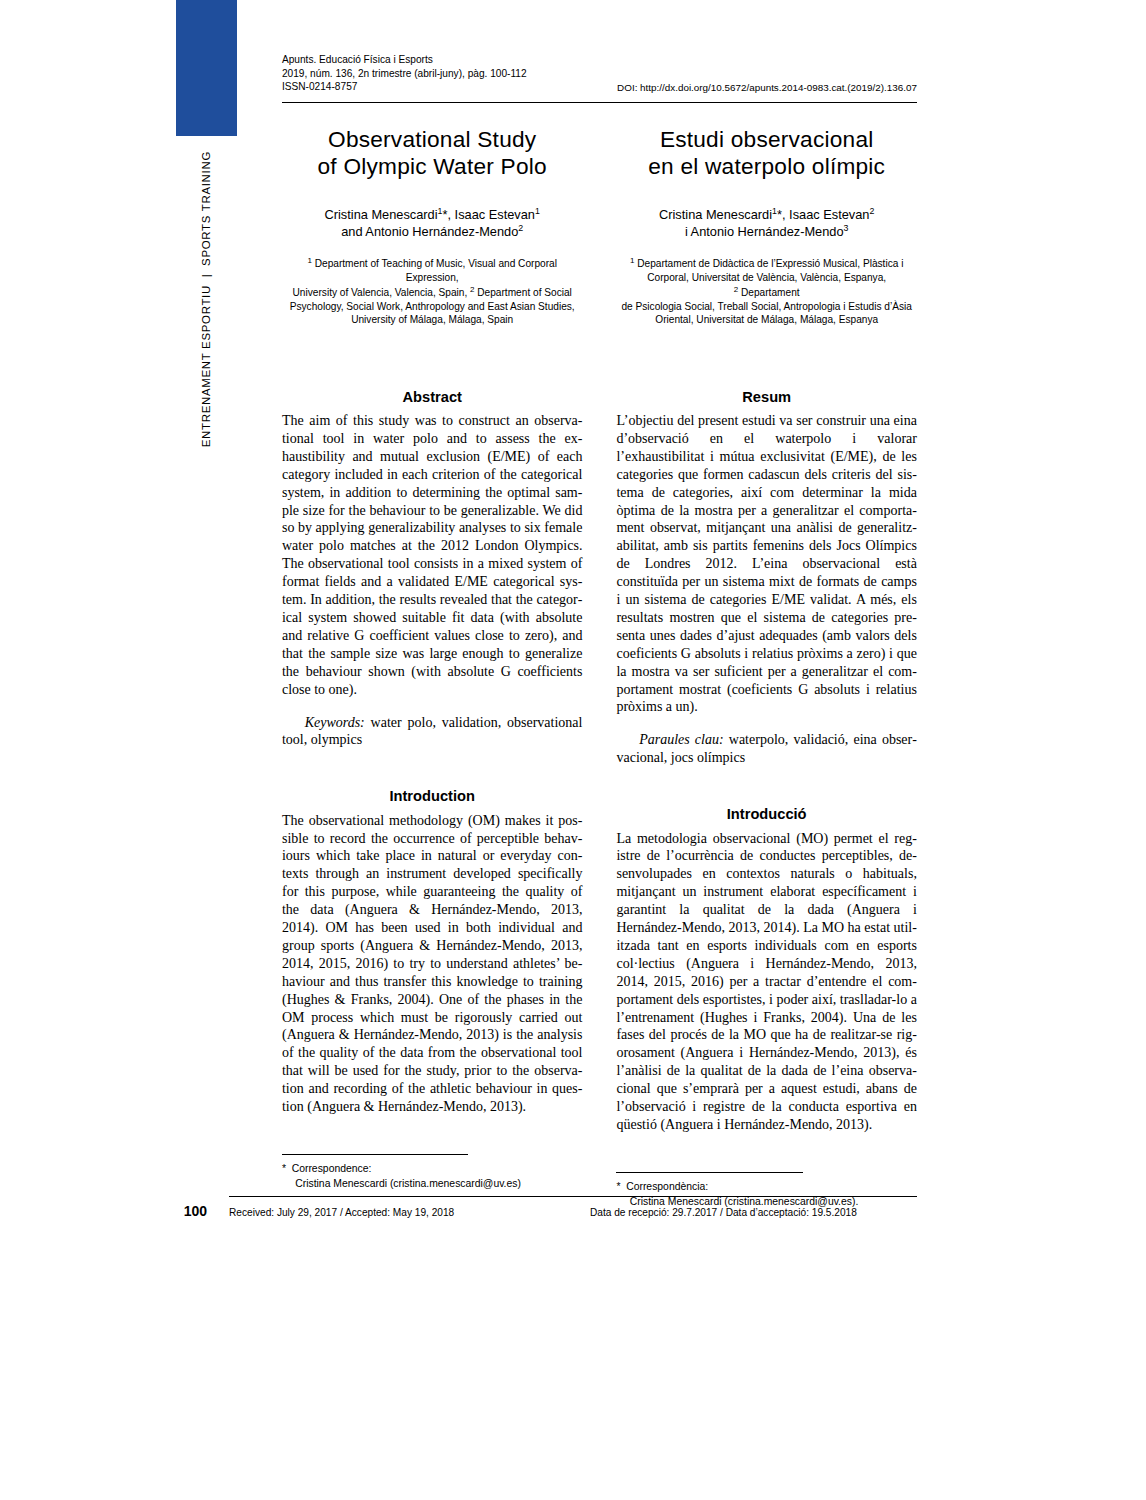ENTRENAMENT ESPORTIU | SPORTS TRAINING
Apunts. Educació Física i Esports
2019, núm. 136, 2n trimestre (abril-juny), pàg. 100-112
ISSN-0214-8757
DOI: http://dx.doi.org/10.5672/apunts.2014-0983.cat.(2019/2).136.07
Observational Study
of Olympic Water Polo
Cristina Menescardi1*, Isaac Estevan1
and Antonio Hernández-Mendo2
1 Department of Teaching of Music, Visual and Corporal Expression,
University of Valencia, Valencia, Spain, 2 Department of Social
Psychology, Social Work, Anthropology and East Asian Studies,
University of Málaga, Málaga, Spain
Abstract
The aim of this study was to construct an observational tool in water polo and to assess the exhaustibility and mutual exclusion (E/ME) of each category included in each criterion of the categorical system, in addition to determining the optimal sample size for the behaviour to be generalizable. We did so by applying generalizability analyses to six female water polo matches at the 2012 London Olympics. The observational tool consists in a mixed system of format fields and a validated E/ME categorical system. In addition, the results revealed that the categorical system showed suitable fit data (with absolute and relative G coefficient values close to zero), and that the sample size was large enough to generalize the behaviour shown (with absolute G coefficients close to one).
Keywords: water polo, validation, observational tool, olympics
Introduction
The observational methodology (OM) makes it possible to record the occurrence of perceptible behaviours which take place in natural or everyday contexts through an instrument developed specifically for this purpose, while guaranteeing the quality of the data (Anguera & Hernández-Mendo, 2013, 2014). OM has been used in both individual and group sports (Anguera & Hernández-Mendo, 2013, 2014, 2015, 2016) to try to understand athletes’ behaviour and thus transfer this knowledge to training (Hughes & Franks, 2004). One of the phases in the OM process which must be rigorously carried out (Anguera & Hernández-Mendo, 2013) is the analysis of the quality of the data from the observational tool that will be used for the study, prior to the observation and recording of the athletic behaviour in question (Anguera & Hernández-Mendo, 2013).
*Correspondence: Cristina Menescardi (cristina.menescardi@uv.es)
Estudi observacional
en el waterpolo olímpic
Cristina Menescardi1*, Isaac Estevan2
i Antonio Hernández-Mendo3
1 Departament de Didàctica de l’Expressió Musical, Plàstica i
Corporal, Universitat de València, València, Espanya, 2 Departament
de Psicologia Social, Treball Social, Antropologia i Estudis d’Àsia
Oriental, Universitat de Málaga, Málaga, Espanya
Resum
L’objectiu del present estudi va ser construir una eina d’observació en el waterpolo i valorar l’exhaustibilitat i mútua exclusivitat (E/ME), de les categories que formen cadascun dels criteris del sistema de categories, així com determinar la mida òptima de la mostra per a generalitzar el comportament observat, mitjançant una anàlisi de generalitzabilitat, amb sis partits femenins dels Jocs Olímpics de Londres 2012. L’eina observacional està constituïda per un sistema mixt de formats de camps i un sistema de categories E/ME validat. A més, els resultats mostren que el sistema de categories presenta unes dades d’ajust adequades (amb valors dels coeficients G absoluts i relatius pròxims a zero) i que la mostra va ser suficient per a generalitzar el comportament mostrat (coeficients G absoluts i relatius pròxims a un).
Paraules clau: waterpolo, validació, eina observacional, jocs olímpics
Introducció
La metodologia observacional (MO) permet el registre de l’ocurrència de conductes perceptibles, desenvolupades en contextos naturals o habituals, mitjançant un instrument elaborat específicament i garantint la qualitat de la dada (Anguera i Hernández-Mendo, 2013, 2014). La MO ha estat utilitzada tant en esports individuals com en esports col·lectius (Anguera i Hernández-Mendo, 2013, 2014, 2015, 2016) per a tractar d’entendre el comportament dels esportistes, i poder així, traslladar-lo a l’entrenament (Hughes i Franks, 2004). Una de les fases del procés de la MO que ha de realitzar-se rigorosament (Anguera i Hernández-Mendo, 2013), és l’anàlisi de la qualitat de la dada de l’eina observacional que s’emprarà per a aquest estudi, abans de l’observació i registre de la conducta esportiva en qüestió (Anguera i Hernández-Mendo, 2013).
*Correspondència: Cristina Menescardi (cristina.menescardi@uv.es).
100
Received: July 29, 2017 / Accepted: May 19, 2018
Data de recepció: 29.7.2017 / Data d’acceptació: 19.5.2018